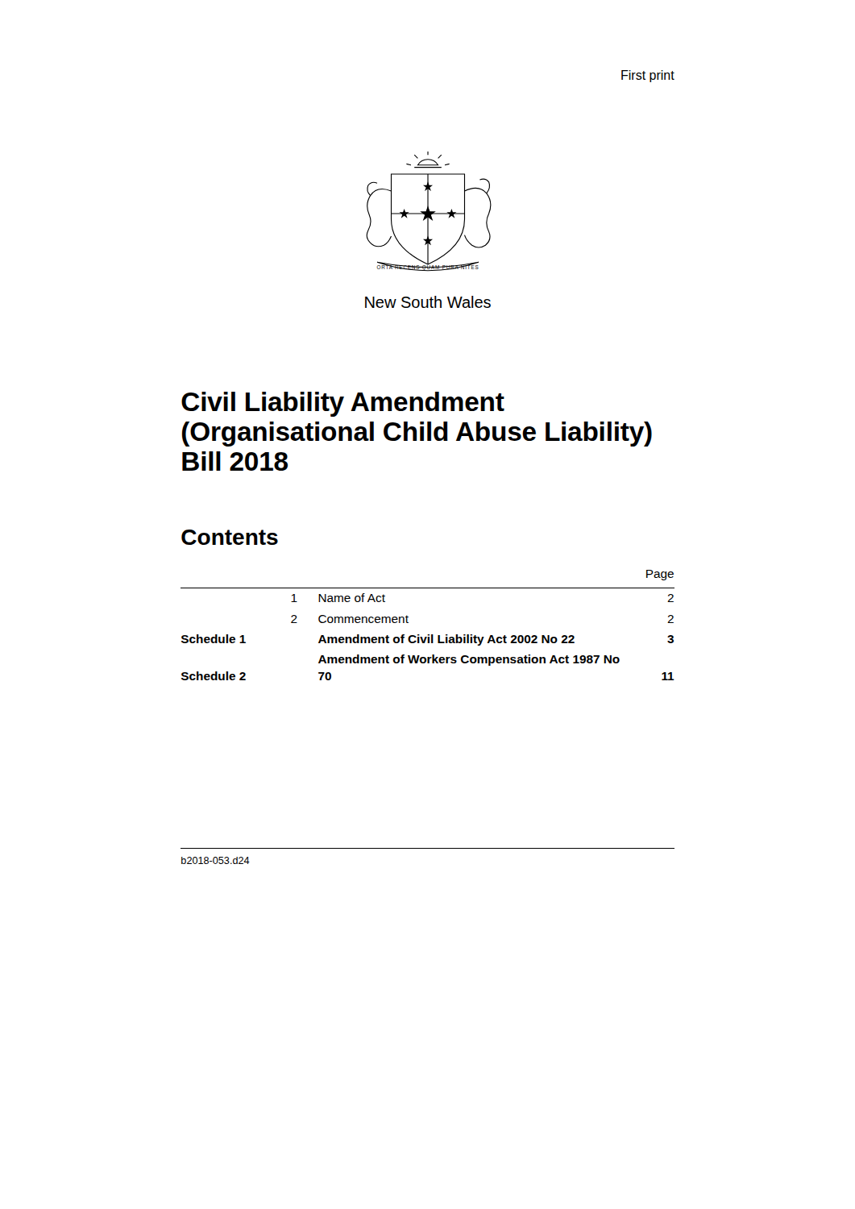First print
ORTA RECENS QUAM PURA NITES
New South Wales
Civil Liability Amendment (Organisational Child Abuse Liability) Bill 2018
Contents
| | | | Page |
| | 1 | Name of Act | 2 |
| | 2 | Commencement | 2 |
| Schedule 1 | | Amendment of Civil Liability Act 2002 No 22 | 3 |
| Schedule 2 | | Amendment of Workers Compensation Act 1987 No 70 | 11 |
b2018-053.d24